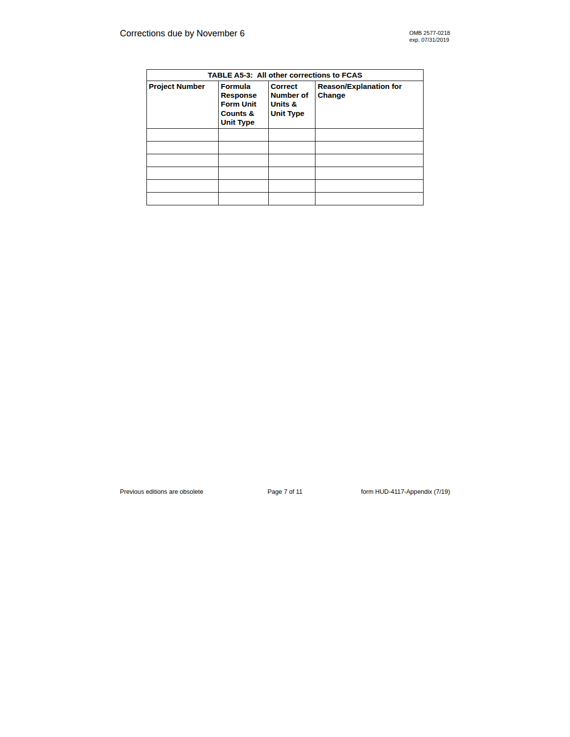Corrections due by November 6
OMB 2577-0218
exp. 07/31/2019
TABLE A5-3: All other corrections to FCAS
| Project Number | Formula Response Form Unit Counts & Unit Type | Correct Number of Units & Unit Type | Reason/Explanation for Change |
| --- | --- | --- | --- |
Previous editions are obsolete
Page 7 of 11
form HUD-4117-Appendix (7/19)